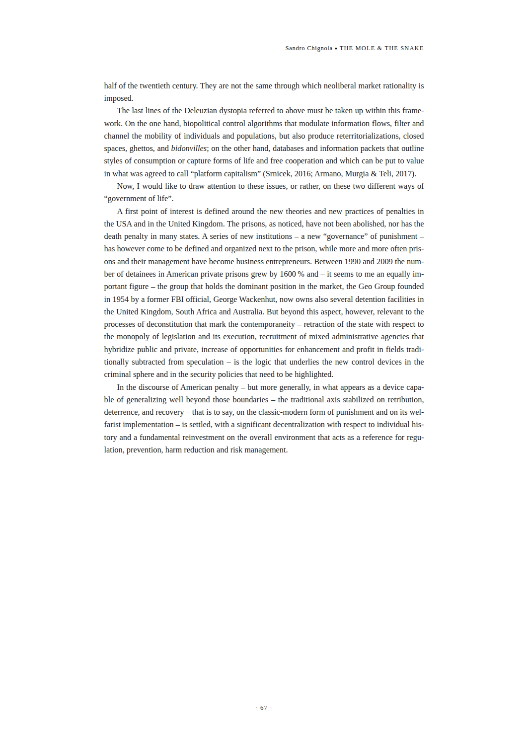Sandro Chignola●THE MOLE & THE SNAKE
half of the twentieth century. They are not the same through which neoliberal market rationality is imposed.
The last lines of the Deleuzian dystopia referred to above must be taken up within this framework. On the one hand, biopolitical control algorithms that modulate information flows, filter and channel the mobility of individuals and populations, but also produce reterritorializations, closed spaces, ghettos, and bidonvilles; on the other hand, databases and information packets that outline styles of consumption or capture forms of life and free cooperation and which can be put to value in what was agreed to call “platform capitalism” (Srnicek, 2016; Armano, Murgia & Teli, 2017).
Now, I would like to draw attention to these issues, or rather, on these two different ways of “government of life”.
A first point of interest is defined around the new theories and new practices of penalties in the USA and in the United Kingdom. The prisons, as noticed, have not been abolished, nor has the death penalty in many states. A series of new institutions – a new “governance” of punishment – has however come to be defined and organized next to the prison, while more and more often prisons and their management have become business entrepreneurs. Between 1990 and 2009 the number of detainees in American private prisons grew by 1600 % and – it seems to me an equally important figure – the group that holds the dominant position in the market, the Geo Group founded in 1954 by a former FBI official, George Wackenhut, now owns also several detention facilities in the United Kingdom, South Africa and Australia. But beyond this aspect, however, relevant to the processes of deconstitution that mark the contemporaneity – retraction of the state with respect to the monopoly of legislation and its execution, recruitment of mixed administrative agencies that hybridize public and private, increase of opportunities for enhancement and profit in fields traditionally subtracted from speculation – is the logic that underlies the new control devices in the criminal sphere and in the security policies that need to be highlighted.
In the discourse of American penalty – but more generally, in what appears as a device capable of generalizing well beyond those boundaries – the traditional axis stabilized on retribution, deterrence, and recovery – that is to say, on the classic-modern form of punishment and on its welfarist implementation – is settled, with a significant decentralization with respect to individual history and a fundamental reinvestment on the overall environment that acts as a reference for regulation, prevention, harm reduction and risk management.
· 67 ·